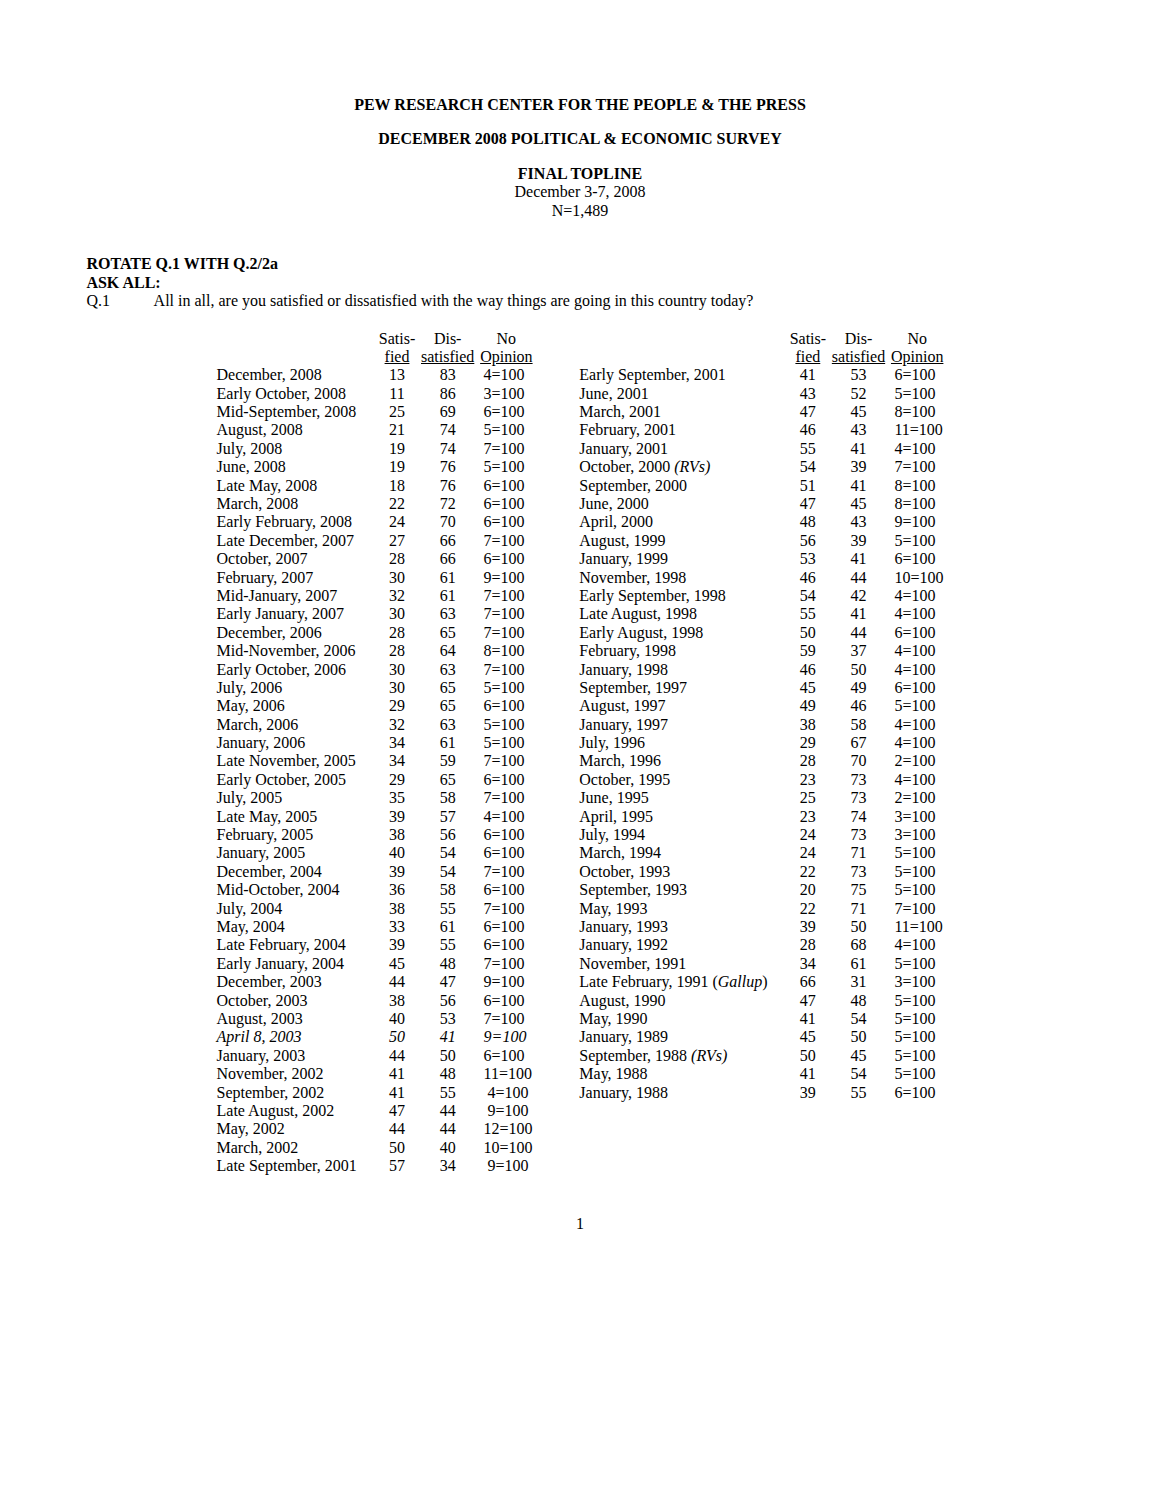PEW RESEARCH CENTER FOR THE PEOPLE & THE PRESS
DECEMBER 2008 POLITICAL & ECONOMIC SURVEY
FINAL TOPLINE
December 3-7, 2008
N=1,489
ROTATE Q.1 WITH Q.2/2a
ASK ALL:
Q.1 All in all, are you satisfied or dissatisfied with the way things are going in this country today?
| | Satis- | Dis- | No | | | Satis- | Dis- | No |
| --- | --- | --- | --- | --- | --- | --- | --- | --- |
| | fied | satisfied | Opinion | | | fied | satisfied | Opinion |
| December, 2008 | 13 | 83 | 4=100 | | Early September, 2001 | 41 | 53 | 6=100 |
| Early October, 2008 | 11 | 86 | 3=100 | | June, 2001 | 43 | 52 | 5=100 |
| Mid-September, 2008 | 25 | 69 | 6=100 | | March, 2001 | 47 | 45 | 8=100 |
| August, 2008 | 21 | 74 | 5=100 | | February, 2001 | 46 | 43 | 11=100 |
| July, 2008 | 19 | 74 | 7=100 | | January, 2001 | 55 | 41 | 4=100 |
| June, 2008 | 19 | 76 | 5=100 | | October, 2000 (RVs) | 54 | 39 | 7=100 |
| Late May, 2008 | 18 | 76 | 6=100 | | September, 2000 | 51 | 41 | 8=100 |
| March, 2008 | 22 | 72 | 6=100 | | June, 2000 | 47 | 45 | 8=100 |
| Early February, 2008 | 24 | 70 | 6=100 | | April, 2000 | 48 | 43 | 9=100 |
| Late December, 2007 | 27 | 66 | 7=100 | | August, 1999 | 56 | 39 | 5=100 |
| October, 2007 | 28 | 66 | 6=100 | | January, 1999 | 53 | 41 | 6=100 |
| February, 2007 | 30 | 61 | 9=100 | | November, 1998 | 46 | 44 | 10=100 |
| Mid-January, 2007 | 32 | 61 | 7=100 | | Early September, 1998 | 54 | 42 | 4=100 |
| Early January, 2007 | 30 | 63 | 7=100 | | Late August, 1998 | 55 | 41 | 4=100 |
| December, 2006 | 28 | 65 | 7=100 | | Early August, 1998 | 50 | 44 | 6=100 |
| Mid-November, 2006 | 28 | 64 | 8=100 | | February, 1998 | 59 | 37 | 4=100 |
| Early October, 2006 | 30 | 63 | 7=100 | | January, 1998 | 46 | 50 | 4=100 |
| July, 2006 | 30 | 65 | 5=100 | | September, 1997 | 45 | 49 | 6=100 |
| May, 2006 | 29 | 65 | 6=100 | | August, 1997 | 49 | 46 | 5=100 |
| March, 2006 | 32 | 63 | 5=100 | | January, 1997 | 38 | 58 | 4=100 |
| January, 2006 | 34 | 61 | 5=100 | | July, 1996 | 29 | 67 | 4=100 |
| Late November, 2005 | 34 | 59 | 7=100 | | March, 1996 | 28 | 70 | 2=100 |
| Early October, 2005 | 29 | 65 | 6=100 | | October, 1995 | 23 | 73 | 4=100 |
| July, 2005 | 35 | 58 | 7=100 | | June, 1995 | 25 | 73 | 2=100 |
| Late May, 2005 | 39 | 57 | 4=100 | | April, 1995 | 23 | 74 | 3=100 |
| February, 2005 | 38 | 56 | 6=100 | | July, 1994 | 24 | 73 | 3=100 |
| January, 2005 | 40 | 54 | 6=100 | | March, 1994 | 24 | 71 | 5=100 |
| December, 2004 | 39 | 54 | 7=100 | | October, 1993 | 22 | 73 | 5=100 |
| Mid-October, 2004 | 36 | 58 | 6=100 | | September, 1993 | 20 | 75 | 5=100 |
| July, 2004 | 38 | 55 | 7=100 | | May, 1993 | 22 | 71 | 7=100 |
| May, 2004 | 33 | 61 | 6=100 | | January, 1993 | 39 | 50 | 11=100 |
| Late February, 2004 | 39 | 55 | 6=100 | | January, 1992 | 28 | 68 | 4=100 |
| Early January, 2004 | 45 | 48 | 7=100 | | November, 1991 | 34 | 61 | 5=100 |
| December, 2003 | 44 | 47 | 9=100 | | Late February, 1991 ( Gallup ) | 66 | 31 | 3=100 |
| October, 2003 | 38 | 56 | 6=100 | | August, 1990 | 47 | 48 | 5=100 |
| August, 2003 | 40 | 53 | 7=100 | | May, 1990 | 41 | 54 | 5=100 |
| April 8, 2003 | 50 | 41 | 9=100 | | January, 1989 | 45 | 50 | 5=100 |
| January, 2003 | 44 | 50 | 6=100 | | September, 1988 (RVs) | 50 | 45 | 5=100 |
| November, 2002 | 41 | 48 | 11=100 | | May, 1988 | 41 | 54 | 5=100 |
| September, 2002 | 41 | 55 | 4=100 | | January, 1988 | 39 | 55 | 6=100 |
| Late August, 2002 | 47 | 44 | 9=100 | | | | | |
| May, 2002 | 44 | 44 | 12=100 | | | | | |
| March, 2002 | 50 | 40 | 10=100 | | | | | |
| Late September, 2001 | 57 | 34 | 9=100 | | | | | |
1